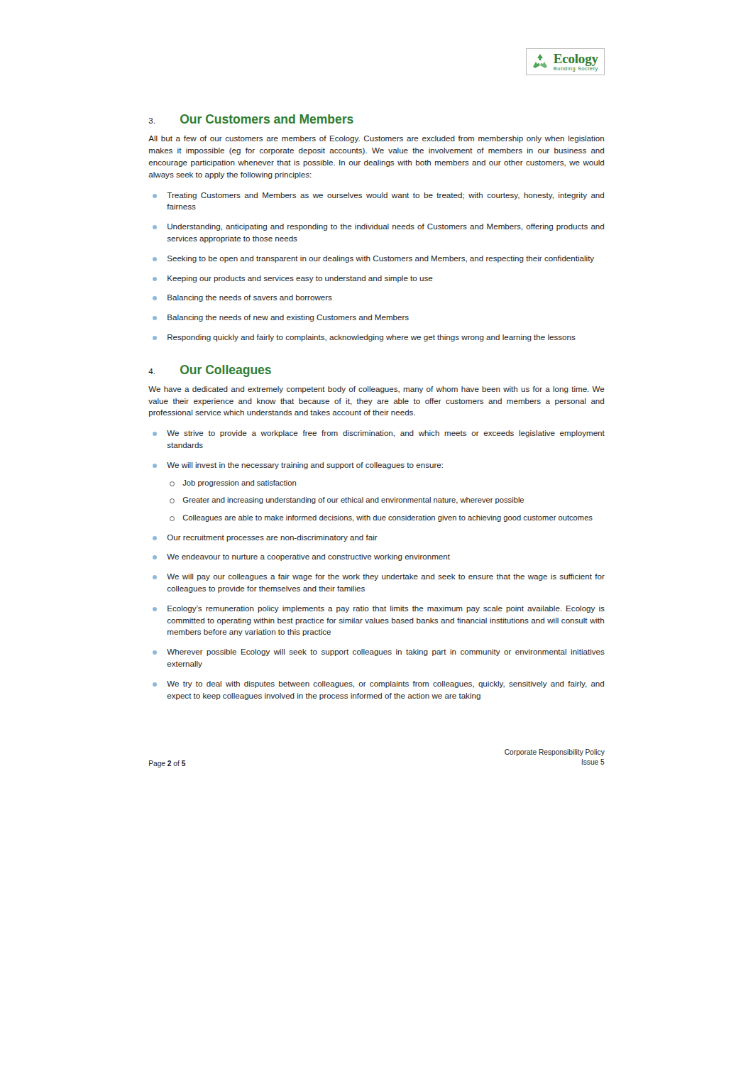Ecology
Building Society
3. Our Customers and Members
All but a few of our customers are members of Ecology. Customers are excluded from membership only when legislation makes it impossible (eg for corporate deposit accounts). We value the involvement of members in our business and encourage participation whenever that is possible. In our dealings with both members and our other customers, we would always seek to apply the following principles:
Treating Customers and Members as we ourselves would want to be treated; with courtesy, honesty, integrity and fairness
Understanding, anticipating and responding to the individual needs of Customers and Members, offering products and services appropriate to those needs
Seeking to be open and transparent in our dealings with Customers and Members, and respecting their confidentiality
Keeping our products and services easy to understand and simple to use
Balancing the needs of savers and borrowers
Balancing the needs of new and existing Customers and Members
Responding quickly and fairly to complaints, acknowledging where we get things wrong and learning the lessons
4. Our Colleagues
We have a dedicated and extremely competent body of colleagues, many of whom have been with us for a long time. We value their experience and know that because of it, they are able to offer customers and members a personal and professional service which understands and takes account of their needs.
We strive to provide a workplace free from discrimination, and which meets or exceeds legislative employment standards
We will invest in the necessary training and support of colleagues to ensure:
Job progression and satisfaction
Greater and increasing understanding of our ethical and environmental nature, wherever possible
Colleagues are able to make informed decisions, with due consideration given to achieving good customer outcomes
Our recruitment processes are non-discriminatory and fair
We endeavour to nurture a cooperative and constructive working environment
We will pay our colleagues a fair wage for the work they undertake and seek to ensure that the wage is sufficient for colleagues to provide for themselves and their families
Ecology’s remuneration policy implements a pay ratio that limits the maximum pay scale point available. Ecology is committed to operating within best practice for similar values based banks and financial institutions and will consult with members before any variation to this practice
Wherever possible Ecology will seek to support colleagues in taking part in community or environmental initiatives externally
We try to deal with disputes between colleagues, or complaints from colleagues, quickly, sensitively and fairly, and expect to keep colleagues involved in the process informed of the action we are taking
Page 2 of 5
Corporate Responsibility Policy
Issue 5